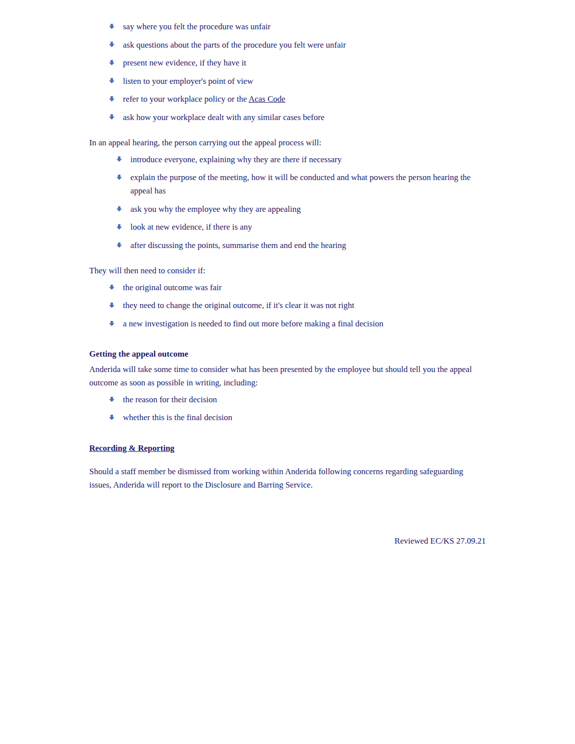say where you felt the procedure was unfair
ask questions about the parts of the procedure you felt were unfair
present new evidence, if they have it
listen to your employer's point of view
refer to your workplace policy or the Acas Code
ask how your workplace dealt with any similar cases before
In an appeal hearing, the person carrying out the appeal process will:
introduce everyone, explaining why they are there if necessary
explain the purpose of the meeting, how it will be conducted and what powers the person hearing the appeal has
ask you why the employee why they are appealing
look at new evidence, if there is any
after discussing the points, summarise them and end the hearing
They will then need to consider if:
the original outcome was fair
they need to change the original outcome, if it's clear it was not right
a new investigation is needed to find out more before making a final decision
Getting the appeal outcome
Anderida will take some time to consider what has been presented by the employee but should tell you the appeal outcome as soon as possible in writing, including:
the reason for their decision
whether this is the final decision
Recording & Reporting
Should a staff member be dismissed from working within Anderida following concerns regarding safeguarding issues, Anderida will report to the Disclosure and Barring Service.
Reviewed EC/KS 27.09.21